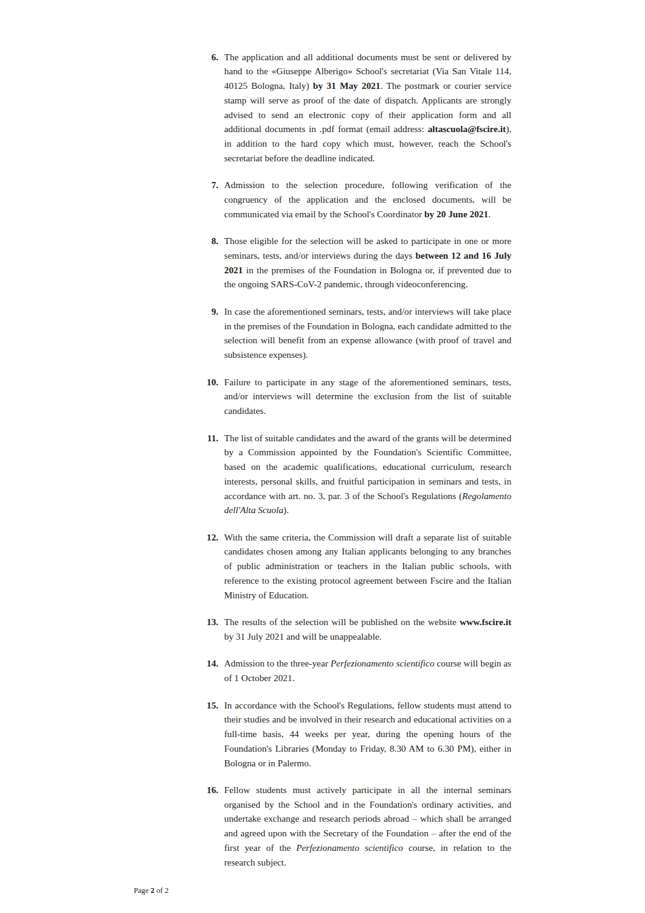6. The application and all additional documents must be sent or delivered by hand to the «Giuseppe Alberigo» School's secretariat (Via San Vitale 114, 40125 Bologna, Italy) by 31 May 2021. The postmark or courier service stamp will serve as proof of the date of dispatch. Applicants are strongly advised to send an electronic copy of their application form and all additional documents in .pdf format (email address: altascuola@fscire.it), in addition to the hard copy which must, however, reach the School's secretariat before the deadline indicated.
7. Admission to the selection procedure, following verification of the congruency of the application and the enclosed documents, will be communicated via email by the School's Coordinator by 20 June 2021.
8. Those eligible for the selection will be asked to participate in one or more seminars, tests, and/or interviews during the days between 12 and 16 July 2021 in the premises of the Foundation in Bologna or, if prevented due to the ongoing SARS-CoV-2 pandemic, through videoconferencing.
9. In case the aforementioned seminars, tests, and/or interviews will take place in the premises of the Foundation in Bologna, each candidate admitted to the selection will benefit from an expense allowance (with proof of travel and subsistence expenses).
10. Failure to participate in any stage of the aforementioned seminars, tests, and/or interviews will determine the exclusion from the list of suitable candidates.
11. The list of suitable candidates and the award of the grants will be determined by a Commission appointed by the Foundation's Scientific Committee, based on the academic qualifications, educational curriculum, research interests, personal skills, and fruitful participation in seminars and tests, in accordance with art. no. 3, par. 3 of the School's Regulations (Regolamento dell'Alta Scuola).
12. With the same criteria, the Commission will draft a separate list of suitable candidates chosen among any Italian applicants belonging to any branches of public administration or teachers in the Italian public schools, with reference to the existing protocol agreement between Fscire and the Italian Ministry of Education.
13. The results of the selection will be published on the website www.fscire.it by 31 July 2021 and will be unappealable.
14. Admission to the three-year Perfezionamento scientifico course will begin as of 1 October 2021.
15. In accordance with the School's Regulations, fellow students must attend to their studies and be involved in their research and educational activities on a full-time basis, 44 weeks per year, during the opening hours of the Foundation's Libraries (Monday to Friday, 8.30 AM to 6.30 PM), either in Bologna or in Palermo.
16. Fellow students must actively participate in all the internal seminars organised by the School and in the Foundation's ordinary activities, and undertake exchange and research periods abroad – which shall be arranged and agreed upon with the Secretary of the Foundation – after the end of the first year of the Perfezionamento scientifico course, in relation to the research subject.
Page 2 of 2